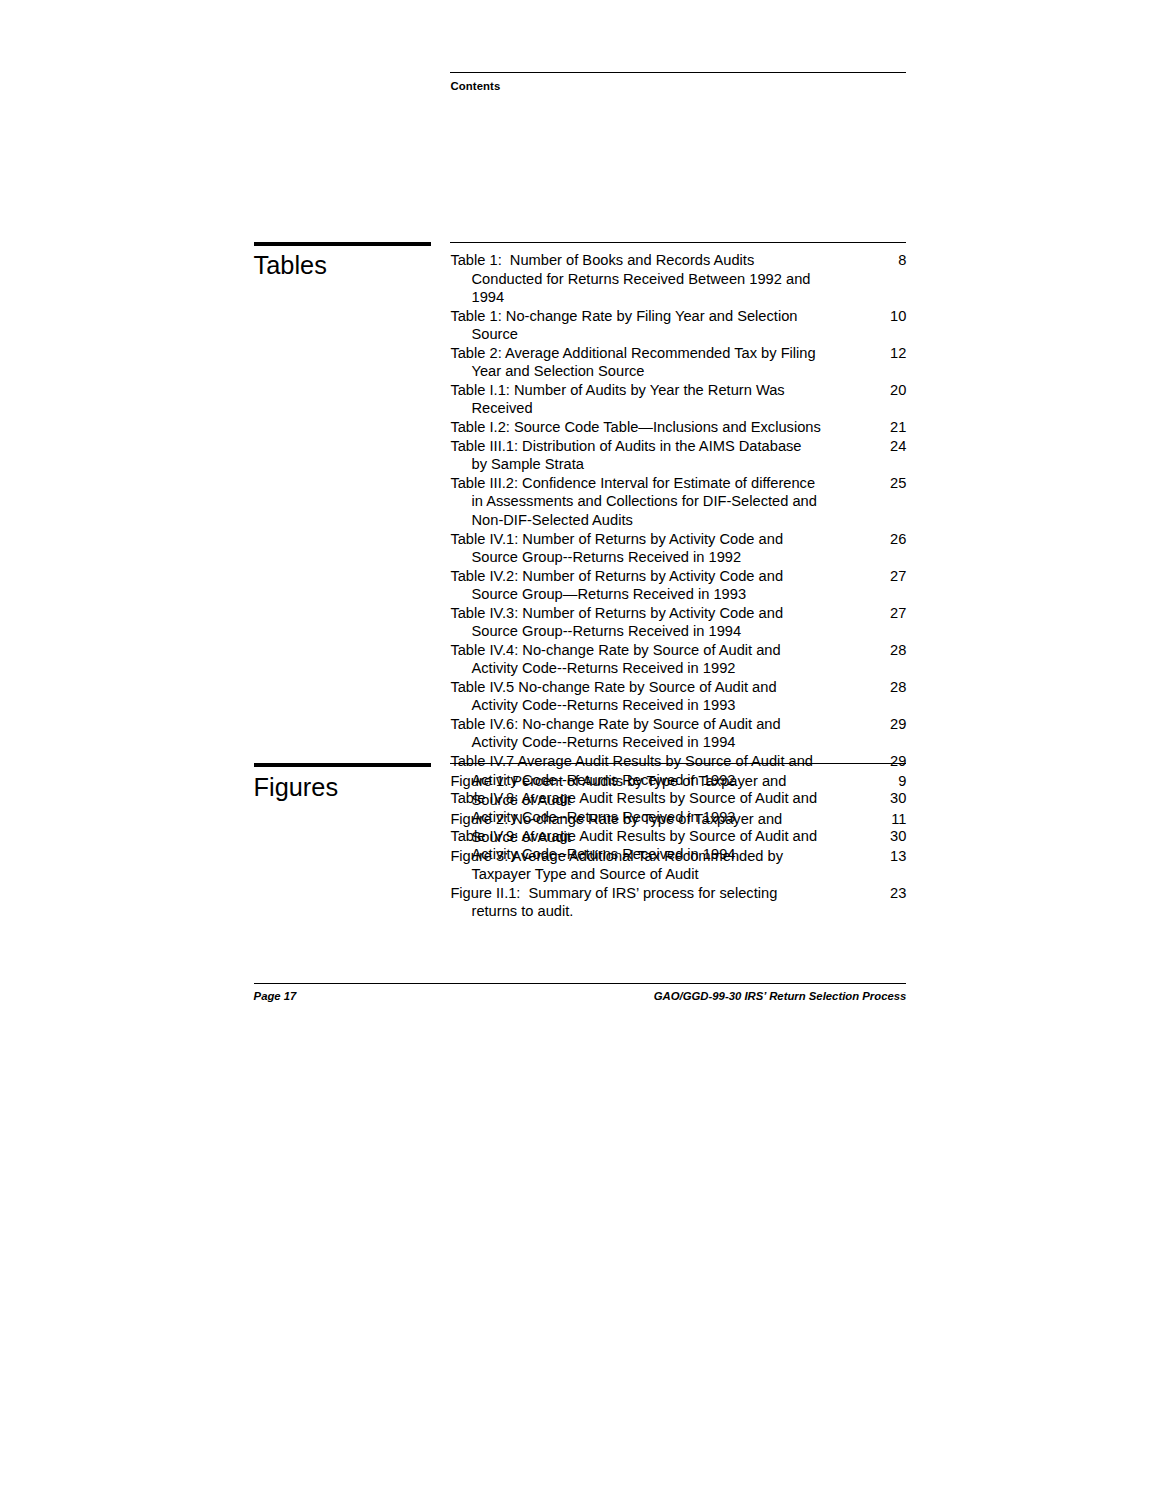Contents
Tables
Table 1: Number of Books and Records AuditsConducted for Returns Received Between 1992 and 1994
8
Table 1: No-change Rate by Filing Year and SelectionSource
10
Table 2: Average Additional Recommended Tax by FilingYear and Selection Source
12
Table I.1: Number of Audits by Year the Return WasReceived
20
Table I.2: Source Code Table—Inclusions and Exclusions
21
Table III.1: Distribution of Audits in the AIMS Databaseby Sample Strata
24
Table III.2: Confidence Interval for Estimate of differencein Assessments and Collections for DIF-Selected and Non-DIF-Selected Audits
25
Table IV.1: Number of Returns by Activity Code andSource Group--Returns Received in 1992
26
Table IV.2: Number of Returns by Activity Code andSource Group—Returns Received in 1993
27
Table IV.3: Number of Returns by Activity Code andSource Group--Returns Received in 1994
27
Table IV.4: No-change Rate by Source of Audit andActivity Code--Returns Received in 1992
28
Table IV.5 No-change Rate by Source of Audit andActivity Code--Returns Received in 1993
28
Table IV.6: No-change Rate by Source of Audit andActivity Code--Returns Received in 1994
29
Table IV.7 Average Audit Results by Source of Audit andActivity Code--Returns Received in 1992
29
Table IV.8: Average Audit Results by Source of Audit andActivity Code--Returns Received in 1993
30
Table IV.9: Average Audit Results by Source of Audit andActivity Code--Returns Received in 1994
30
Figures
Figure 1: Percent of Audits by Type of Taxpayer andSource of Audit
9
Figure 2: No-change Rate by Type of Taxpayer andSource of Audit
11
Figure 3: Average Additional Tax Recommended byTaxpayer Type and Source of Audit
13
Figure II.1: Summary of IRS’ process for selectingreturns to audit.
23
Page 17
GAO/GGD-99-30 IRS’ Return Selection Process